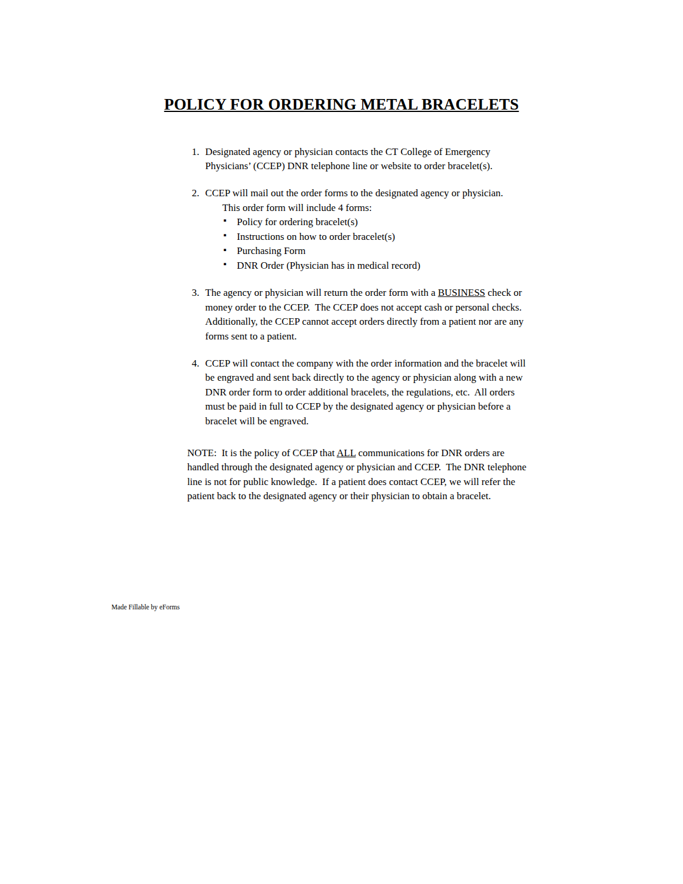POLICY FOR ORDERING METAL BRACELETS
Designated agency or physician contacts the CT College of Emergency Physicians’ (CCEP) DNR telephone line or website to order bracelet(s).
CCEP will mail out the order forms to the designated agency or physician.
This order form will include 4 forms:
Policy for ordering bracelet(s)
Instructions on how to order bracelet(s)
Purchasing Form
DNR Order (Physician has in medical record)
The agency or physician will return the order form with a BUSINESS check or money order to the CCEP. The CCEP does not accept cash or personal checks. Additionally, the CCEP cannot accept orders directly from a patient nor are any forms sent to a patient.
CCEP will contact the company with the order information and the bracelet will be engraved and sent back directly to the agency or physician along with a new DNR order form to order additional bracelets, the regulations, etc. All orders must be paid in full to CCEP by the designated agency or physician before a bracelet will be engraved.
NOTE: It is the policy of CCEP that ALL communications for DNR orders are handled through the designated agency or physician and CCEP. The DNR telephone line is not for public knowledge. If a patient does contact CCEP, we will refer the patient back to the designated agency or their physician to obtain a bracelet.
Made Fillable by eForms